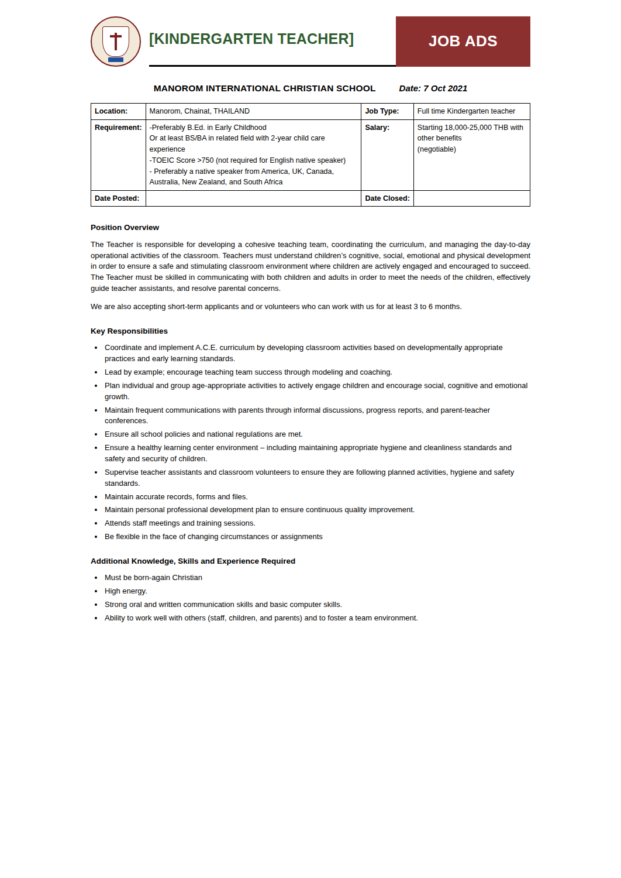[KINDERGARTEN TEACHER]
JOB ADS
MANOROM INTERNATIONAL CHRISTIAN SCHOOL
Date: 7 Oct 2021
| Location: | Manorom, Chainat, THAILAND | Job Type: | Full time Kindergarten teacher |
| Requirement: | -Preferably B.Ed. in Early Childhood Or at least BS/BA in related field with 2-year child care experience -TOEIC Score >750 (not required for English native speaker) - Preferably a native speaker from America, UK, Canada, Australia, New Zealand, and South Africa | Salary: | Starting 18,000-25,000 THB with other benefits (negotiable) |
| Date Posted: | | Date Closed: | |
Position Overview
The Teacher is responsible for developing a cohesive teaching team, coordinating the curriculum, and managing the day-to-day operational activities of the classroom. Teachers must understand children’s cognitive, social, emotional and physical development in order to ensure a safe and stimulating classroom environment where children are actively engaged and encouraged to succeed. The Teacher must be skilled in communicating with both children and adults in order to meet the needs of the children, effectively guide teacher assistants, and resolve parental concerns.
We are also accepting short-term applicants and or volunteers who can work with us for at least 3 to 6 months.
Key Responsibilities
Coordinate and implement A.C.E. curriculum by developing classroom activities based on developmentally appropriate practices and early learning standards.
Lead by example; encourage teaching team success through modeling and coaching.
Plan individual and group age-appropriate activities to actively engage children and encourage social, cognitive and emotional growth.
Maintain frequent communications with parents through informal discussions, progress reports, and parent-teacher conferences.
Ensure all school policies and national regulations are met.
Ensure a healthy learning center environment – including maintaining appropriate hygiene and cleanliness standards and safety and security of children.
Supervise teacher assistants and classroom volunteers to ensure they are following planned activities, hygiene and safety standards.
Maintain accurate records, forms and files.
Maintain personal professional development plan to ensure continuous quality improvement.
Attends staff meetings and training sessions.
Be flexible in the face of changing circumstances or assignments
Additional Knowledge, Skills and Experience Required
Must be born-again Christian
High energy.
Strong oral and written communication skills and basic computer skills.
Ability to work well with others (staff, children, and parents) and to foster a team environment.